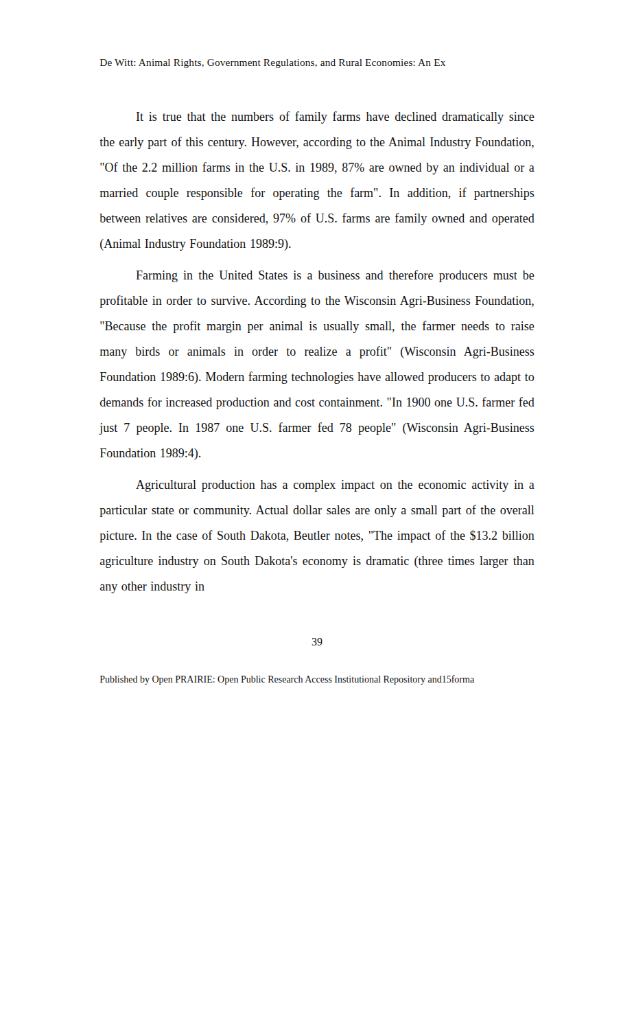De Witt: Animal Rights, Government Regulations, and Rural Economies: An Ex
It is true that the numbers of family farms have declined dramatically since the early part of this century. However, according to the Animal Industry Foundation, "Of the 2.2 million farms in the U.S. in 1989, 87% are owned by an individual or a married couple responsible for operating the farm". In addition, if partnerships between relatives are considered, 97% of U.S. farms are family owned and operated (Animal Industry Foundation 1989:9).
Farming in the United States is a business and therefore producers must be profitable in order to survive. According to the Wisconsin Agri-Business Foundation, "Because the profit margin per animal is usually small, the farmer needs to raise many birds or animals in order to realize a profit" (Wisconsin Agri-Business Foundation 1989:6). Modern farming technologies have allowed producers to adapt to demands for increased production and cost containment. "In 1900 one U.S. farmer fed just 7 people. In 1987 one U.S. farmer fed 78 people" (Wisconsin Agri-Business Foundation 1989:4).
Agricultural production has a complex impact on the economic activity in a particular state or community. Actual dollar sales are only a small part of the overall picture. In the case of South Dakota, Beutler notes, "The impact of the $13.2 billion agriculture industry on South Dakota's economy is dramatic (three times larger than any other industry in
39
Published by Open PRAIRIE: Open Public Research Access Institutional Repository and15forma